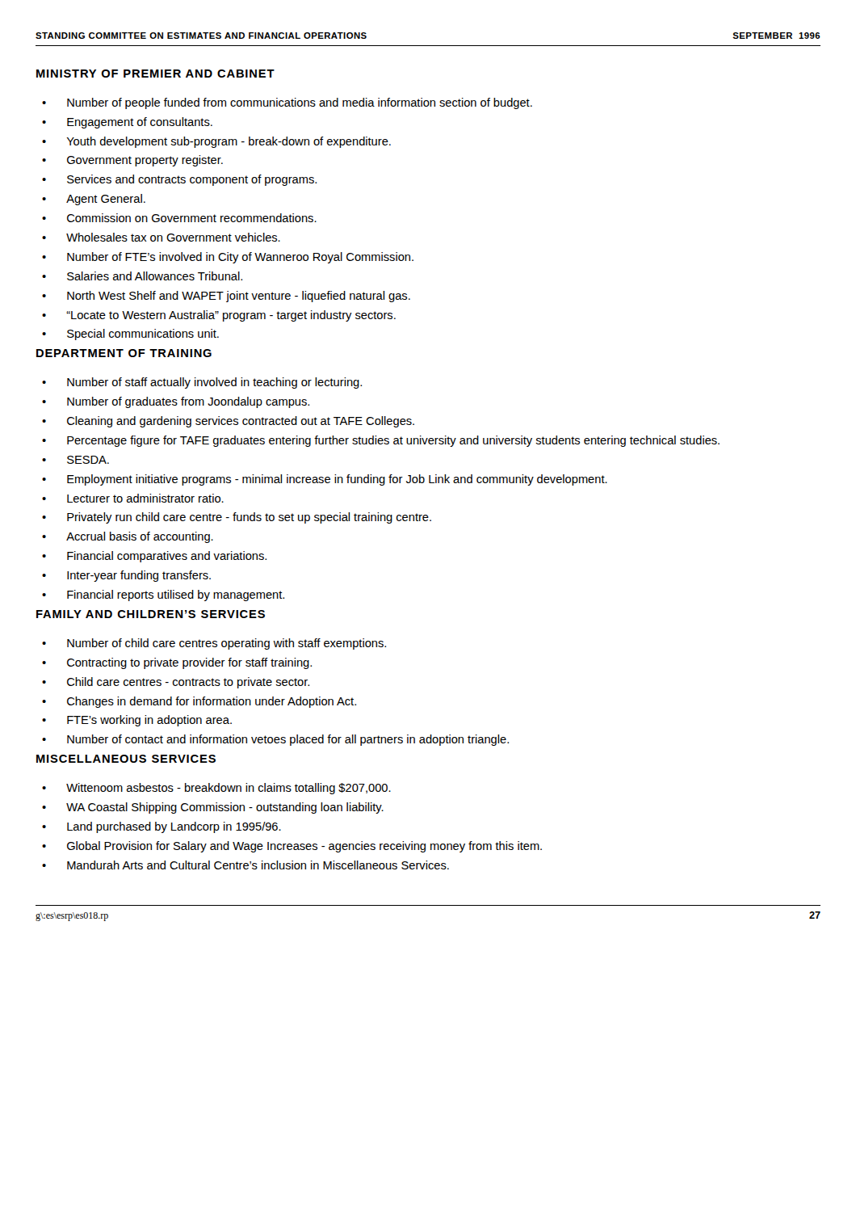Standing Committee on Estimates and Financial Operations September 1996
Ministry of Premier and Cabinet
Number of people funded from communications and media information section of budget.
Engagement of consultants.
Youth development sub-program - break-down of expenditure.
Government property register.
Services and contracts component of programs.
Agent General.
Commission on Government recommendations.
Wholesales tax on Government vehicles.
Number of FTE’s involved in City of Wanneroo Royal Commission.
Salaries and Allowances Tribunal.
North West Shelf and WAPET joint venture - liquefied natural gas.
“Locate to Western Australia” program - target industry sectors.
Special communications unit.
Department of Training
Number of staff actually involved in teaching or lecturing.
Number of graduates from Joondalup campus.
Cleaning and gardening services contracted out at TAFE Colleges.
Percentage figure for TAFE graduates entering further studies at university and university students entering technical studies.
SESDA.
Employment initiative programs - minimal increase in funding for Job Link and community development.
Lecturer to administrator ratio.
Privately run child care centre - funds to set up special training centre.
Accrual basis of accounting.
Financial comparatives and variations.
Inter-year funding transfers.
Financial reports utilised by management.
Family and Children’s Services
Number of child care centres operating with staff exemptions.
Contracting to private provider for staff training.
Child care centres - contracts to private sector.
Changes in demand for information under Adoption Act.
FTE’s working in adoption area.
Number of contact and information vetoes placed for all partners in adoption triangle.
Miscellaneous Services
Wittenoom asbestos - breakdown in claims totalling $207,000.
WA Coastal Shipping Commission - outstanding loan liability.
Land purchased by Landcorp in 1995/96.
Global Provision for Salary and Wage Increases - agencies receiving money from this item.
Mandurah Arts and Cultural Centre’s inclusion in Miscellaneous Services.
g\:es\esrp\es018.rp 27